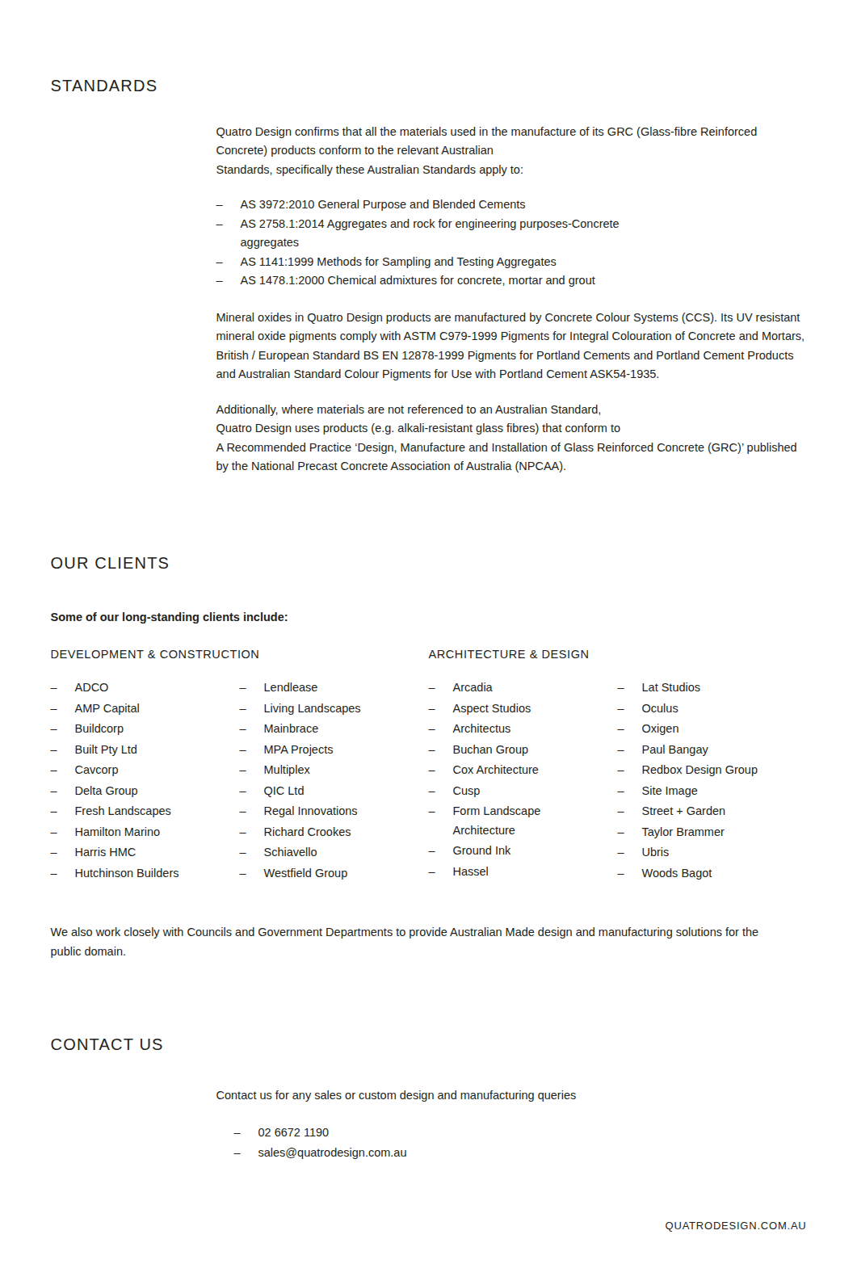Standards
Quatro Design confirms that all the materials used in the manufacture of its GRC (Glass-fibre Reinforced Concrete) products conform to the relevant Australian
Standards, specifically these Australian Standards apply to:
AS 3972:2010 General Purpose and Blended Cements
AS 2758.1:2014 Aggregates and rock for engineering purposes-Concrete
aggregates
AS 1141:1999 Methods for Sampling and Testing Aggregates
AS 1478.1:2000 Chemical admixtures for concrete, mortar and grout
Mineral oxides in Quatro Design products are manufactured by Concrete Colour Systems (CCS). Its UV resistant mineral oxide pigments comply with ASTM C979-1999 Pigments for Integral Colouration of Concrete and Mortars, British / European Standard BS EN 12878-1999 Pigments for Portland Cements and Portland Cement Products and Australian Standard Colour Pigments for Use with Portland Cement ASK54-1935.
Additionally, where materials are not referenced to an Australian Standard,
Quatro Design uses products (e.g. alkali-resistant glass fibres) that conform to
A Recommended Practice ‘Design, Manufacture and Installation of Glass Reinforced Concrete (GRC)’ published by the National Precast Concrete Association of Australia (NPCAA).
Our Clients
Some of our long-standing clients include:
Development & Construction
ADCO
AMP Capital
Buildcorp
Built Pty Ltd
Cavcorp
Delta Group
Fresh Landscapes
Hamilton Marino
Harris HMC
Hutchinson Builders
Lendlease
Living Landscapes
Mainbrace
MPA Projects
Multiplex
QIC Ltd
Regal Innovations
Richard Crookes
Schiavello
Westfield Group
Architecture & Design
Arcadia
Aspect Studios
Architectus
Buchan Group
Cox Architecture
Cusp
Form Landscape
Architecture
Ground Ink
Hassel
Lat Studios
Oculus
Oxigen
Paul Bangay
Redbox Design Group
Site Image
Street + Garden
Taylor Brammer
Ubris
Woods Bagot
We also work closely with Councils and Government Departments to provide Australian Made design and manufacturing solutions for the public domain.
Contact Us
Contact us for any sales or custom design and manufacturing queries
02 6672 1190
sales@quatrodesign.com.au
QUATRODESIGN.COM.AU